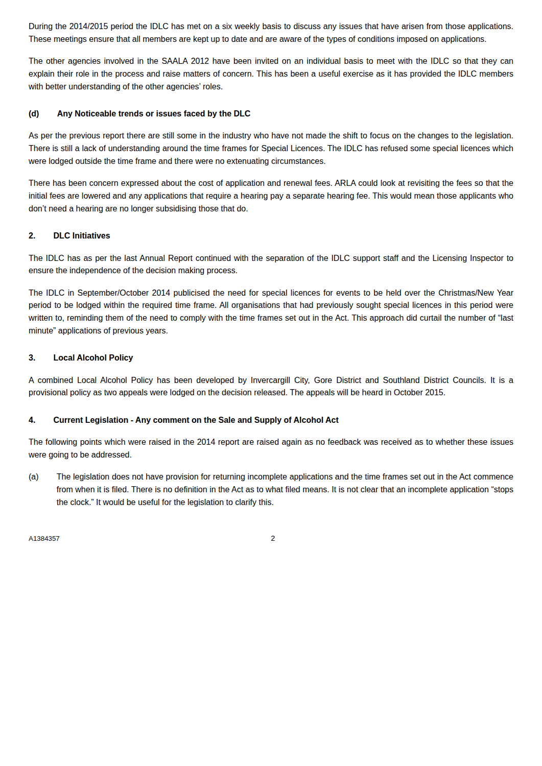During the 2014/2015 period the IDLC has met on a six weekly basis to discuss any issues that have arisen from those applications. These meetings ensure that all members are kept up to date and are aware of the types of conditions imposed on applications.
The other agencies involved in the SAALA 2012 have been invited on an individual basis to meet with the IDLC so that they can explain their role in the process and raise matters of concern. This has been a useful exercise as it has provided the IDLC members with better understanding of the other agencies’ roles.
(d)
Any Noticeable trends or issues faced by the DLC
As per the previous report there are still some in the industry who have not made the shift to focus on the changes to the legislation. There is still a lack of understanding around the time frames for Special Licences. The IDLC has refused some special licences which were lodged outside the time frame and there were no extenuating circumstances.
There has been concern expressed about the cost of application and renewal fees. ARLA could look at revisiting the fees so that the initial fees are lowered and any applications that require a hearing pay a separate hearing fee. This would mean those applicants who don’t need a hearing are no longer subsidising those that do.
2.
DLC Initiatives
The IDLC has as per the last Annual Report continued with the separation of the IDLC support staff and the Licensing Inspector to ensure the independence of the decision making process.
The IDLC in September/October 2014 publicised the need for special licences for events to be held over the Christmas/New Year period to be lodged within the required time frame. All organisations that had previously sought special licences in this period were written to, reminding them of the need to comply with the time frames set out in the Act. This approach did curtail the number of “last minute” applications of previous years.
3.
Local Alcohol Policy
A combined Local Alcohol Policy has been developed by Invercargill City, Gore District and Southland District Councils. It is a provisional policy as two appeals were lodged on the decision released. The appeals will be heard in October 2015.
4.
Current Legislation - Any comment on the Sale and Supply of Alcohol Act
The following points which were raised in the 2014 report are raised again as no feedback was received as to whether these issues were going to be addressed.
(a)
The legislation does not have provision for returning incomplete applications and the time frames set out in the Act commence from when it is filed. There is no definition in the Act as to what filed means. It is not clear that an incomplete application “stops the clock.” It would be useful for the legislation to clarify this.
A1384357
2